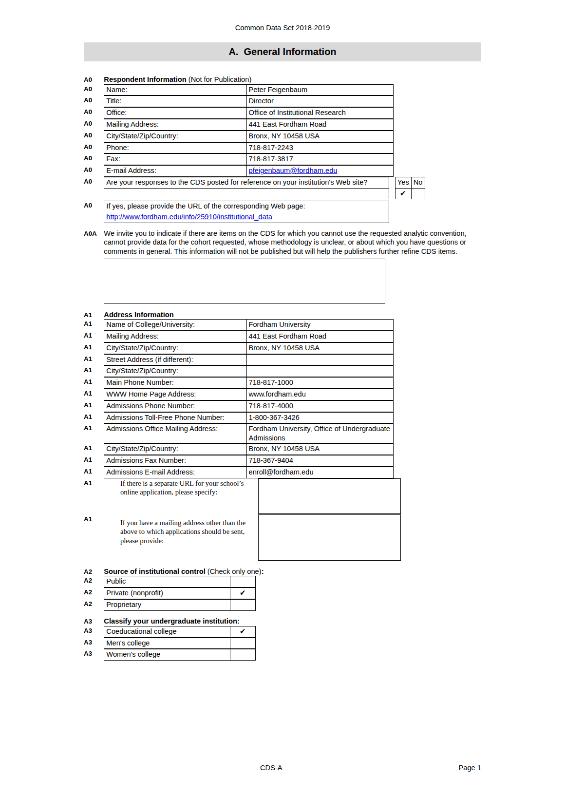Common Data Set 2018-2019
A. General Information
A0
Respondent Information (Not for Publication)
A0
| Name: | Peter Feigenbaum |
A0
| Title: | Director |
A0
| Office: | Office of Institutional Research |
A0
| Mailing Address: | 441 East Fordham Road |
A0
| City/State/Zip/Country: | Bronx, NY 10458 USA |
A0
| Phone: | 718-817-2243 |
A0
| Fax: | 718-817-3817 |
A0
| E-mail Address: | pfeigenbaum@fordham.edu |
A0
| Are your responses to the CDS posted for reference on your institution's Web site? |
| Yes | No |
| ✔ | |
A0
| If yes, please provide the URL of the corresponding Web page: |
| http://www.fordham.edu/info/25910/institutional_data |
A0A
We invite you to indicate if there are items on the CDS for which you cannot use the requested analytic convention, cannot provide data for the cohort requested, whose methodology is unclear, or about which you have questions or comments in general. This information will not be published but will help the publishers further refine CDS items.
A1
Address Information
A1
| Name of College/University: | Fordham University |
A1
| Mailing Address: | 441 East Fordham Road |
A1
| City/State/Zip/Country: | Bronx, NY 10458 USA |
A1
| Street Address (if different): | |
A1
| City/State/Zip/Country: | |
A1
| Main Phone Number: | 718-817-1000 |
A1
| WWW Home Page Address: | www.fordham.edu |
A1
| Admissions Phone Number: | 718-817-4000 |
A1
| Admissions Toll-Free Phone Number: | 1-800-367-3426 |
A1
| Admissions Office Mailing Address: | Fordham University, Office of Undergraduate Admissions |
A1
| City/State/Zip/Country: | Bronx, NY 10458 USA |
A1
| Admissions Fax Number: | 718-367-9404 |
A1
| Admissions E-mail Address: | enroll@fordham.edu |
A1
If there is a separate URL for your school’s online application, please specify:
A1
If you have a mailing address other than the above to which applications should be sent, please provide:
A2
Source of institutional control (Check only one):
A2
| Public | |
A2
| Private (nonprofit) | ✔ |
A2
| Proprietary | |
A3
Classify your undergraduate institution:
A3
| Coeducational college | ✔ |
A3
| Men's college | |
A3
| Women's college | |
CDS-A
Page 1